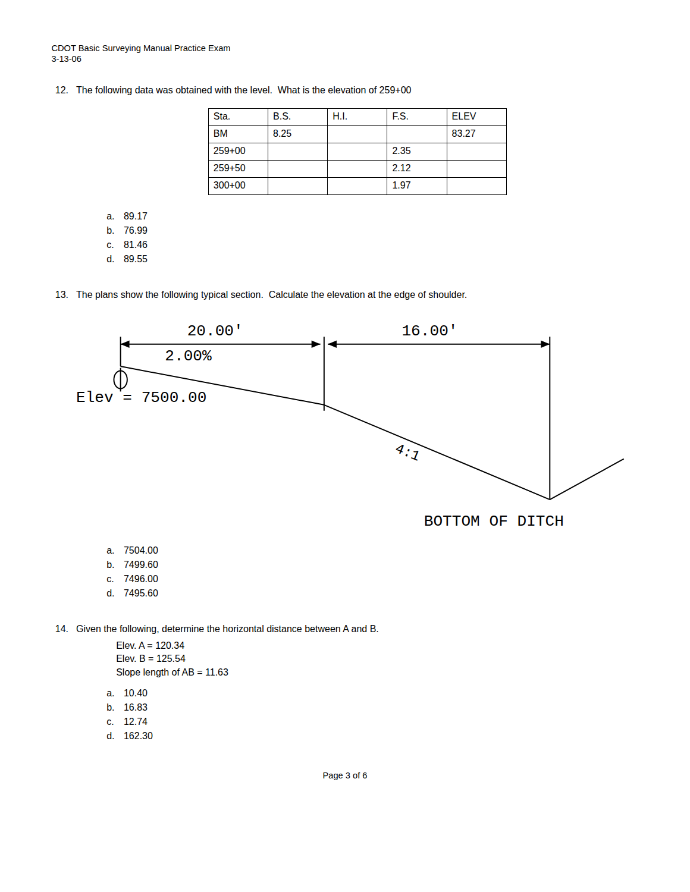CDOT Basic Surveying Manual Practice Exam
3-13-06
The following data was obtained with the level. What is the elevation of 259+00
| Sta. | B.S. | H.I. | F.S. | ELEV |
| BM | 8.25 | | | 83.27 |
| 259+00 | | | 2.35 | |
| 259+50 | | | 2.12 | |
| 300+00 | | | 1.97 | |
a. 89.17
b. 76.99
c. 81.46
d. 89.55
The plans show the following typical section. Calculate the elevation at the edge of shoulder.
20.00' 16.00' 2.00% Elev = 7500.00 BOTTOM OF DITCH 4:1
a. 7504.00
b. 7499.60
c. 7496.00
d. 7495.60
Given the following, determine the horizontal distance between A and B.
Elev. A = 120.34
Elev. B = 125.54
Slope length of AB = 11.63
a. 10.40
b. 16.83
c. 12.74
d. 162.30
Page 3 of 6